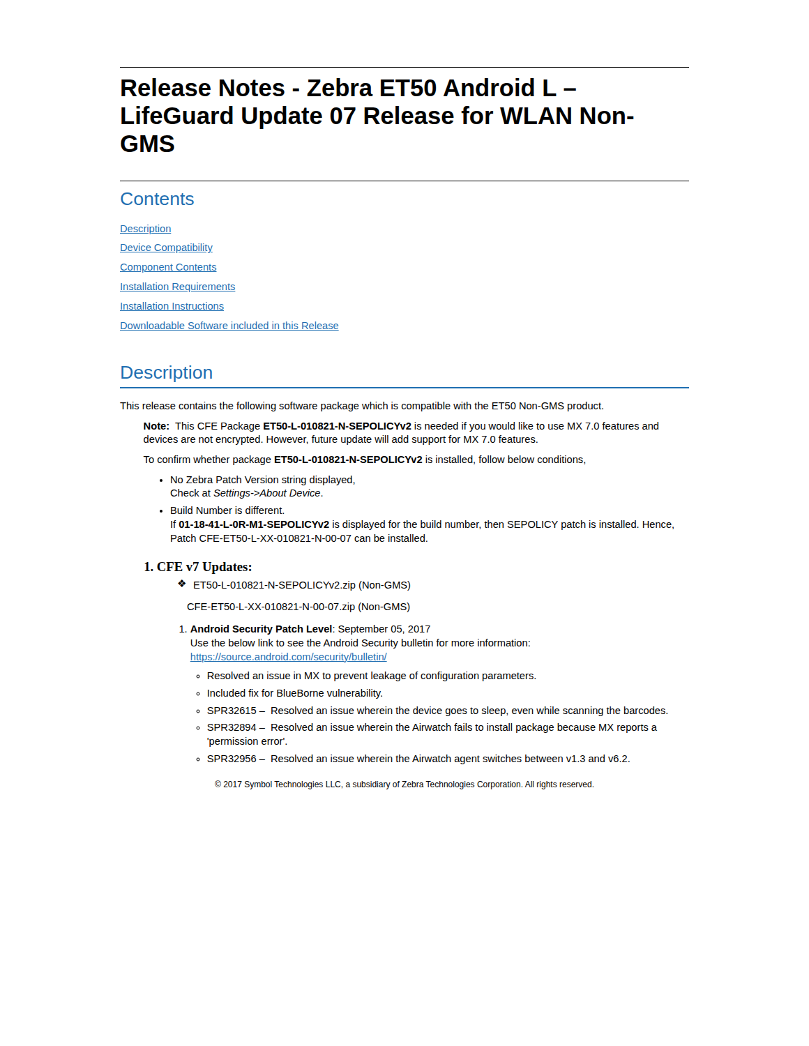Release Notes - Zebra ET50 Android L – LifeGuard Update 07 Release for WLAN Non-GMS
Contents
Description Device Compatibility Component Contents Installation Requirements Installation Instructions Downloadable Software included in this Release
Description
This release contains the following software package which is compatible with the ET50 Non-GMS product.
Note: This CFE Package ET50-L-010821-N-SEPOLICYv2 is needed if you would like to use MX 7.0 features and devices are not encrypted. However, future update will add support for MX 7.0 features.
To confirm whether package ET50-L-010821-N-SEPOLICYv2 is installed, follow below conditions,
No Zebra Patch Version string displayed,
Check at Settings->About Device.
Build Number is different.
If 01-18-41-L-0R-M1-SEPOLICYv2 is displayed for the build number, then SEPOLICY patch is installed. Hence, Patch CFE-ET50-L-XX-010821-N-00-07 can be installed.
CFE v7 Updates:
ET50-L-010821-N-SEPOLICYv2.zip (Non-GMS)
CFE-ET50-L-XX-010821-N-00-07.zip (Non-GMS)
Android Security Patch Level: September 05, 2017
Use the below link to see the Android Security bulletin for more information: https://source.android.com/security/bulletin/
Resolved an issue in MX to prevent leakage of configuration parameters.
Included fix for BlueBorne vulnerability.
SPR32615 – Resolved an issue wherein the device goes to sleep, even while scanning the barcodes.
SPR32894 – Resolved an issue wherein the Airwatch fails to install package because MX reports a 'permission error'.
SPR32956 – Resolved an issue wherein the Airwatch agent switches between v1.3 and v6.2.
© 2017 Symbol Technologies LLC, a subsidiary of Zebra Technologies Corporation. All rights reserved.